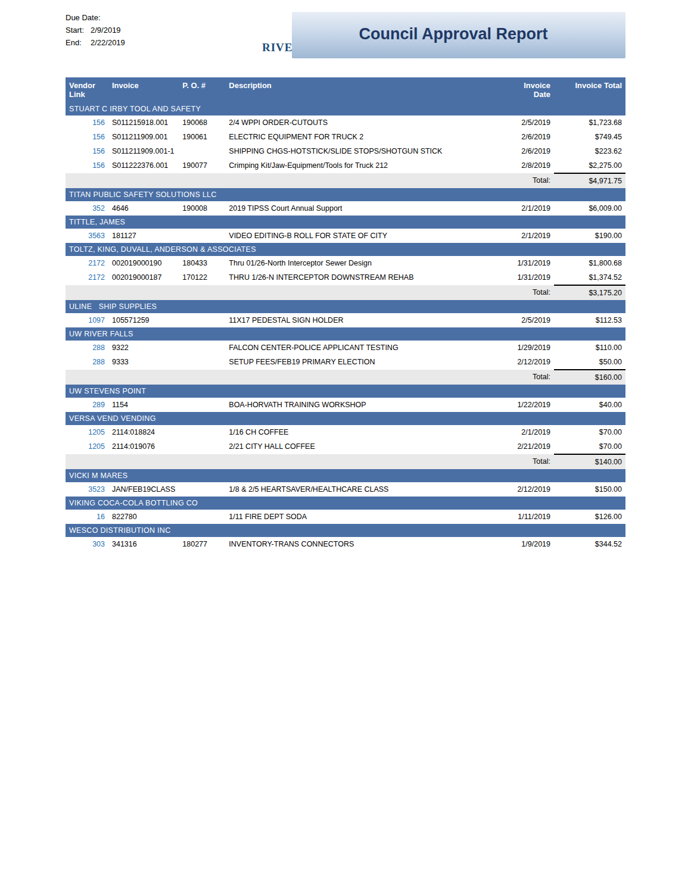Due Date:
Start: 2/9/2019
End: 2/22/2019
✈
City of
RIVER FALLS
Council Approval Report
| Vendor Link | Invoice | P. O. # | Description | Invoice Date | Invoice Total |
| --- | --- | --- | --- | --- | --- |
| STUART C IRBY TOOL AND SAFETY |
| 156 | S011215918.001 | 190068 | 2/4 WPPI ORDER-CUTOUTS | 2/5/2019 | $1,723.68 |
| 156 | S011211909.001 | 190061 | ELECTRIC EQUIPMENT FOR TRUCK 2 | 2/6/2019 | $749.45 |
| 156 | S011211909.001-1 | | SHIPPING CHGS-HOTSTICK/SLIDE STOPS/SHOTGUN STICK | 2/6/2019 | $223.62 |
| 156 | S011222376.001 | 190077 | Crimping Kit/Jaw-Equipment/Tools for Truck 212 | 2/8/2019 | $2,275.00 |
| | Total: | $4,971.75 |
| TITAN PUBLIC SAFETY SOLUTIONS LLC |
| 352 | 4646 | 190008 | 2019 TIPSS Court Annual Support | 2/1/2019 | $6,009.00 |
| TITTLE, JAMES |
| 3563 | 181127 | | VIDEO EDITING-B ROLL FOR STATE OF CITY | 2/1/2019 | $190.00 |
| TOLTZ, KING, DUVALL, ANDERSON & ASSOCIATES |
| 2172 | 002019000190 | 180433 | Thru 01/26-North Interceptor Sewer Design | 1/31/2019 | $1,800.68 |
| 2172 | 002019000187 | 170122 | THRU 1/26-N INTERCEPTOR DOWNSTREAM REHAB | 1/31/2019 | $1,374.52 |
| | Total: | $3,175.20 |
| ULINE SHIP SUPPLIES |
| 1097 | 105571259 | | 11X17 PEDESTAL SIGN HOLDER | 2/5/2019 | $112.53 |
| UW RIVER FALLS |
| 288 | 9322 | | FALCON CENTER-POLICE APPLICANT TESTING | 1/29/2019 | $110.00 |
| 288 | 9333 | | SETUP FEES/FEB19 PRIMARY ELECTION | 2/12/2019 | $50.00 |
| | Total: | $160.00 |
| UW STEVENS POINT |
| 289 | 1154 | | BOA-HORVATH TRAINING WORKSHOP | 1/22/2019 | $40.00 |
| VERSA VEND VENDING |
| 1205 | 2114:018824 | | 1/16 CH COFFEE | 2/1/2019 | $70.00 |
| 1205 | 2114:019076 | | 2/21 CITY HALL COFFEE | 2/21/2019 | $70.00 |
| | Total: | $140.00 |
| VICKI M MARES |
| 3523 | JAN/FEB19CLASS | | 1/8 & 2/5 HEARTSAVER/HEALTHCARE CLASS | 2/12/2019 | $150.00 |
| VIKING COCA-COLA BOTTLING CO |
| 16 | 822780 | | 1/11 FIRE DEPT SODA | 1/11/2019 | $126.00 |
| WESCO DISTRIBUTION INC |
| 303 | 341316 | 180277 | INVENTORY-TRANS CONNECTORS | 1/9/2019 | $344.52 |